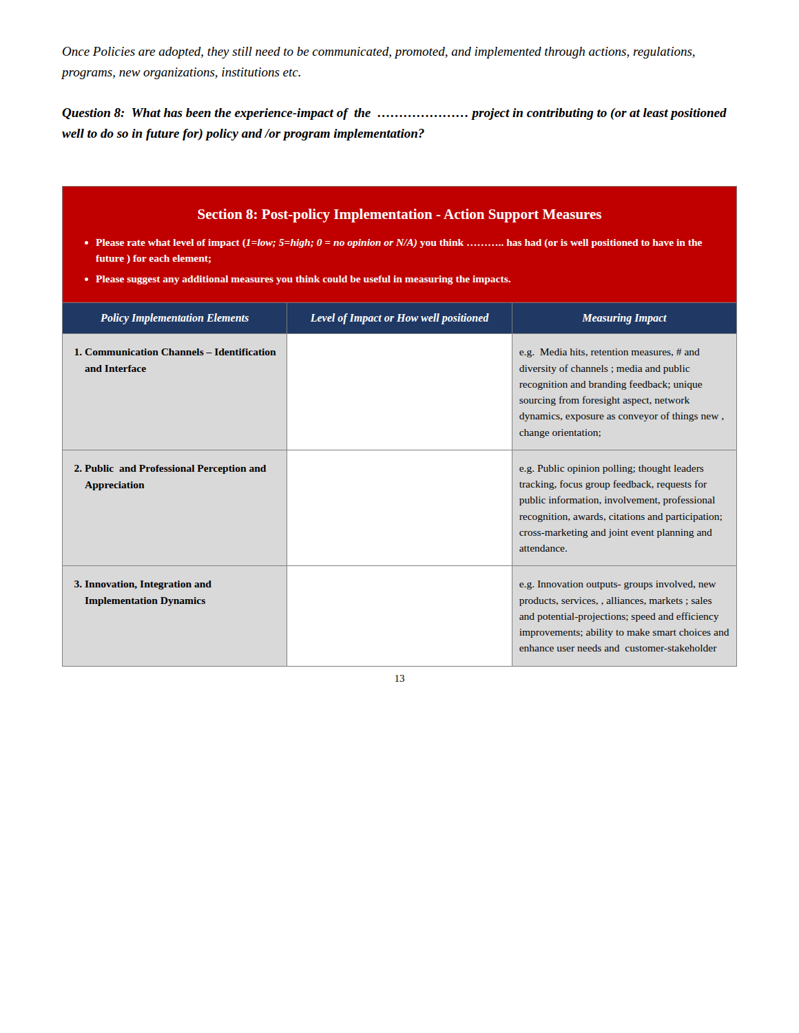Once Policies are adopted, they still need to be communicated, promoted, and implemented through actions, regulations, programs, new organizations, institutions etc.
Question 8: What has been the experience-impact of the ………………… project in contributing to (or at least positioned well to do so in future for) policy and /or program implementation?
| Section 8: Post-policy Implementation - Action Support Measures Please rate what level of impact ( 1=low; 5=high; 0 = no opinion or N/A) you think ……….. has had (or is well positioned to have in the future ) for each element; Please suggest any additional measures you think could be useful in measuring the impacts. |
| Policy Implementation Elements | Level of Impact or How well positioned | Measuring Impact |
| Communication Channels – Identification and Interface | | e.g. Media hits, retention measures, # and diversity of channels ; media and public recognition and branding feedback; unique sourcing from foresight aspect, network dynamics, exposure as conveyor of things new , change orientation; |
| Public and Professional Perception and Appreciation | | e.g. Public opinion polling; thought leaders tracking, focus group feedback, requests for public information, involvement, professional recognition, awards, citations and participation; cross-marketing and joint event planning and attendance. |
| Innovation, Integration and Implementation Dynamics | | e.g. Innovation outputs- groups involved, new products, services, , alliances, markets ; sales and potential-projections; speed and efficiency improvements; ability to make smart choices and enhance user needs and customer-stakeholder |
13